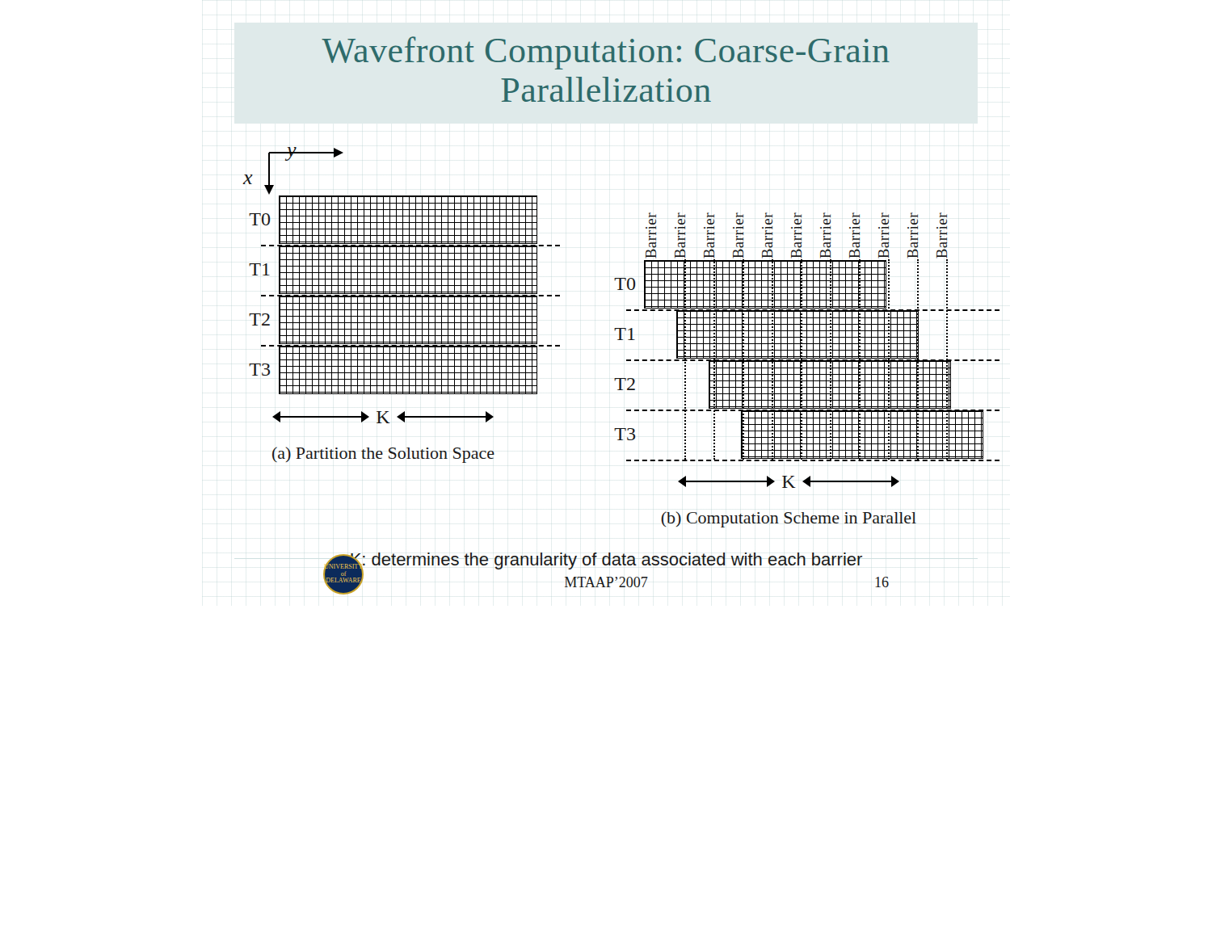Wavefront Computation: Coarse-Grain
Parallelization
y x
T0
T1
T2
T3
K
(a) Partition the Solution Space
Barrier Barrier Barrier Barrier Barrier Barrier Barrier Barrier Barrier Barrier Barrier
T0
T1
T2
T3
K
(b) Computation Scheme in Parallel
K: determines the granularity of data associated with each barrier
UNIVERSITY
of
DELAWARE
MTAAP’2007
16